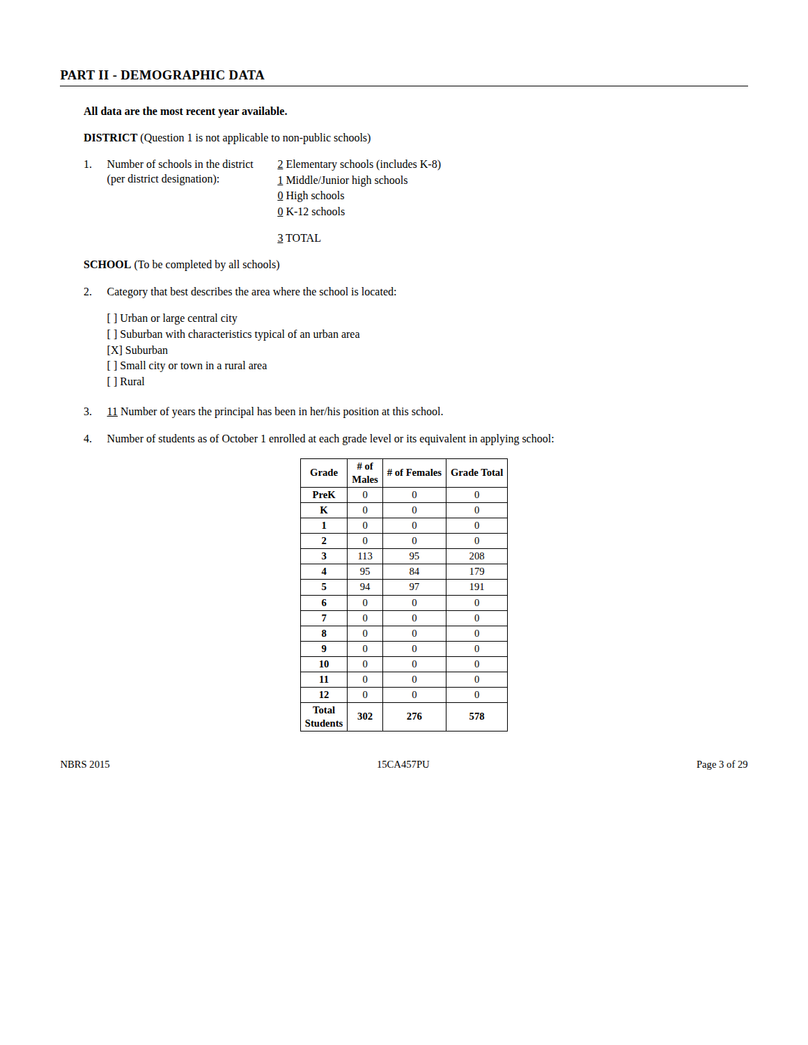PART II - DEMOGRAPHIC DATA
All data are the most recent year available.
DISTRICT (Question 1 is not applicable to non-public schools)
1.
Number of schools in the district
(per district designation):
2 Elementary schools (includes K-8)
1 Middle/Junior high schools
0 High schools
0 K-12 schools
3 TOTAL
SCHOOL (To be completed by all schools)
2.
Category that best describes the area where the school is located:
[ ] Urban or large central city
[ ] Suburban with characteristics typical of an urban area
[X] Suburban
[ ] Small city or town in a rural area
[ ] Rural
3.
11 Number of years the principal has been in her/his position at this school.
4.
Number of students as of October 1 enrolled at each grade level or its equivalent in applying school:
| Grade | # of Males | # of Females | Grade Total |
| --- | --- | --- | --- |
| PreK | 0 | 0 | 0 |
| K | 0 | 0 | 0 |
| 1 | 0 | 0 | 0 |
| 2 | 0 | 0 | 0 |
| 3 | 113 | 95 | 208 |
| 4 | 95 | 84 | 179 |
| 5 | 94 | 97 | 191 |
| 6 | 0 | 0 | 0 |
| 7 | 0 | 0 | 0 |
| 8 | 0 | 0 | 0 |
| 9 | 0 | 0 | 0 |
| 10 | 0 | 0 | 0 |
| 11 | 0 | 0 | 0 |
| 12 | 0 | 0 | 0 |
| Total Students | 302 | 276 | 578 |
NBRS 2015 15CA457PU Page 3 of 29